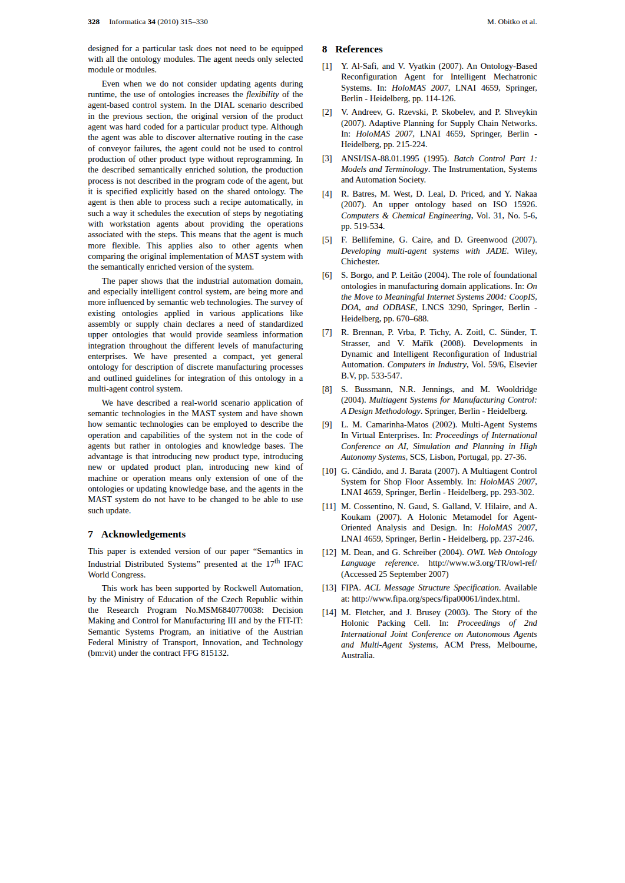328 Informatica 34 (2010) 315–330
M. Obitko et al.
designed for a particular task does not need to be equipped with all the ontology modules. The agent needs only selected module or modules.
Even when we do not consider updating agents during runtime, the use of ontologies increases the flexibility of the agent-based control system. In the DIAL scenario described in the previous section, the original version of the product agent was hard coded for a particular product type. Although the agent was able to discover alternative routing in the case of conveyor failures, the agent could not be used to control production of other product type without reprogramming. In the described semantically enriched solution, the production process is not described in the program code of the agent, but it is specified explicitly based on the shared ontology. The agent is then able to process such a recipe automatically, in such a way it schedules the execution of steps by negotiating with workstation agents about providing the operations associated with the steps. This means that the agent is much more flexible. This applies also to other agents when comparing the original implementation of MAST system with the semantically enriched version of the system.
The paper shows that the industrial automation domain, and especially intelligent control system, are being more and more influenced by semantic web technologies. The survey of existing ontologies applied in various applications like assembly or supply chain declares a need of standardized upper ontologies that would provide seamless information integration throughout the different levels of manufacturing enterprises. We have presented a compact, yet general ontology for description of discrete manufacturing processes and outlined guidelines for integration of this ontology in a multi-agent control system.
We have described a real-world scenario application of semantic technologies in the MAST system and have shown how semantic technologies can be employed to describe the operation and capabilities of the system not in the code of agents but rather in ontologies and knowledge bases. The advantage is that introducing new product type, introducing new or updated product plan, introducing new kind of machine or operation means only extension of one of the ontologies or updating knowledge base, and the agents in the MAST system do not have to be changed to be able to use such update.
7 Acknowledgements
This paper is extended version of our paper “Semantics in Industrial Distributed Systems” presented at the 17th IFAC World Congress.
This work has been supported by Rockwell Automation, by the Ministry of Education of the Czech Republic within the Research Program No.MSM6840770038: Decision Making and Control for Manufacturing III and by the FIT-IT: Semantic Systems Program, an initiative of the Austrian Federal Ministry of Transport, Innovation, and Technology (bm:vit) under the contract FFG 815132.
8 References
[1] Y. Al-Safi, and V. Vyatkin (2007). An Ontology-Based Reconfiguration Agent for Intelligent Mechatronic Systems. In: HoloMAS 2007, LNAI 4659, Springer, Berlin - Heidelberg, pp. 114-126.
[2] V. Andreev, G. Rzevski, P. Skobelev, and P. Shveykin (2007). Adaptive Planning for Supply Chain Networks. In: HoloMAS 2007, LNAI 4659, Springer, Berlin - Heidelberg, pp. 215-224.
[3] ANSI/ISA-88.01.1995 (1995). Batch Control Part 1: Models and Terminology. The Instrumentation, Systems and Automation Society.
[4] R. Batres, M. West, D. Leal, D. Priced, and Y. Nakaa (2007). An upper ontology based on ISO 15926. Computers & Chemical Engineering, Vol. 31, No. 5-6, pp. 519-534.
[5] F. Bellifemine, G. Caire, and D. Greenwood (2007). Developing multi-agent systems with JADE. Wiley, Chichester.
[6] S. Borgo, and P. Leitão (2004). The role of foundational ontologies in manufacturing domain applications. In: On the Move to Meaningful Internet Systems 2004: CoopIS, DOA, and ODBASE, LNCS 3290, Springer, Berlin - Heidelberg, pp. 670–688.
[7] R. Brennan, P. Vrba, P. Tichy, A. Zoitl, C. Sünder, T. Strasser, and V. Mařík (2008). Developments in Dynamic and Intelligent Reconfiguration of Industrial Automation. Computers in Industry, Vol. 59/6, Elsevier B.V, pp. 533-547.
[8] S. Bussmann, N.R. Jennings, and M. Wooldridge (2004). Multiagent Systems for Manufacturing Control: A Design Methodology. Springer, Berlin - Heidelberg.
[9] L. M. Camarinha-Matos (2002). Multi-Agent Systems In Virtual Enterprises. In: Proceedings of International Conference on AI, Simulation and Planning in High Autonomy Systems, SCS, Lisbon, Portugal, pp. 27-36.
[10] G. Cândido, and J. Barata (2007). A Multiagent Control System for Shop Floor Assembly. In: HoloMAS 2007, LNAI 4659, Springer, Berlin - Heidelberg, pp. 293-302.
[11] M. Cossentino, N. Gaud, S. Galland, V. Hilaire, and A. Koukam (2007). A Holonic Metamodel for Agent-Oriented Analysis and Design. In: HoloMAS 2007, LNAI 4659, Springer, Berlin - Heidelberg, pp. 237-246.
[12] M. Dean, and G. Schreiber (2004). OWL Web Ontology Language reference. http://www.w3.org/TR/owl-ref/ (Accessed 25 September 2007)
[13] FIPA. ACL Message Structure Specification. Available at: http://www.fipa.org/specs/fipa00061/index.html.
[14] M. Fletcher, and J. Brusey (2003). The Story of the Holonic Packing Cell. In: Proceedings of 2nd International Joint Conference on Autonomous Agents and Multi-Agent Systems, ACM Press, Melbourne, Australia.